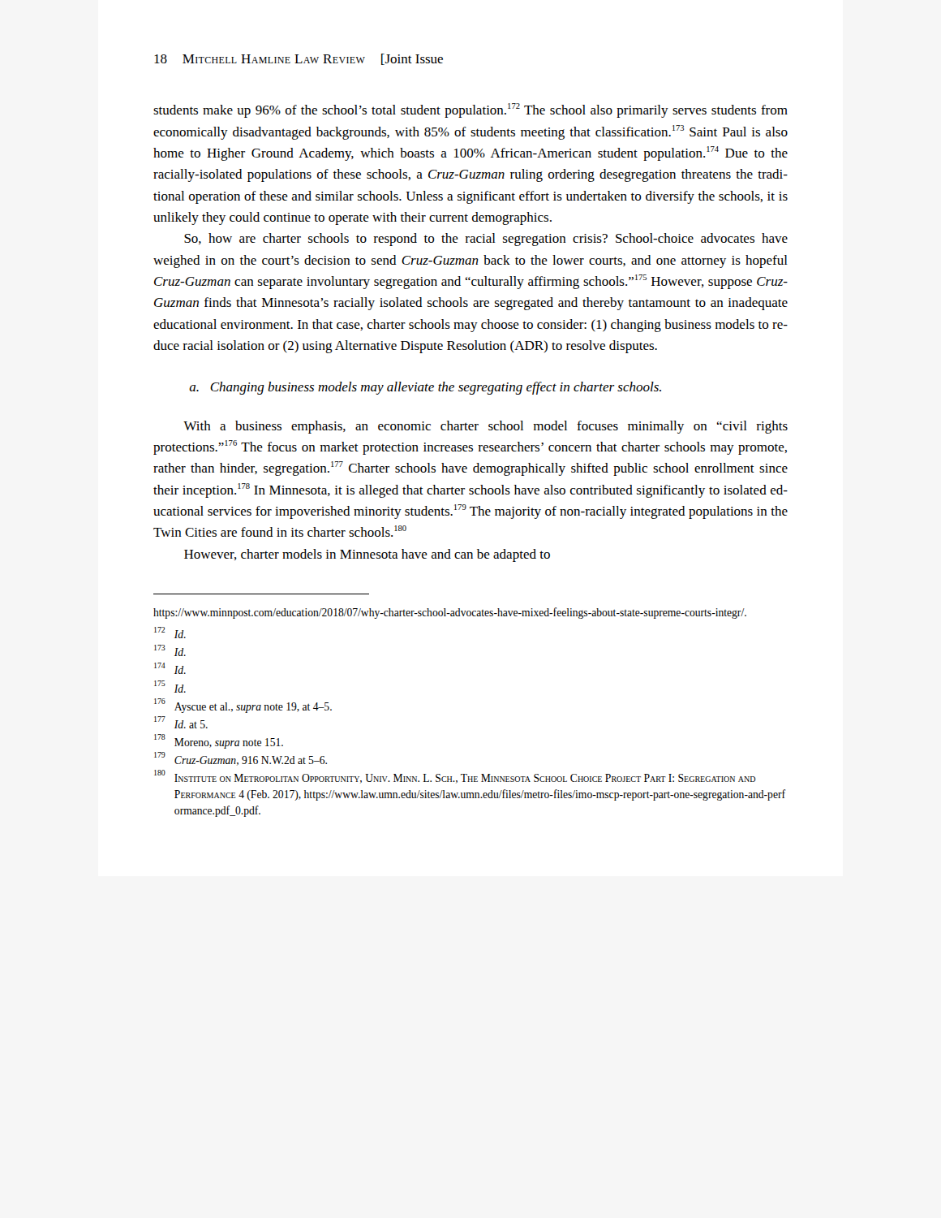18 Mitchell Hamline Law Review [Joint Issue
students make up 96% of the school’s total student population.172 The school also primarily serves students from economically disadvantaged backgrounds, with 85% of students meeting that classification.173 Saint Paul is also home to Higher Ground Academy, which boasts a 100% African-American student population.174 Due to the racially-isolated populations of these schools, a Cruz-Guzman ruling ordering desegregation threatens the traditional operation of these and similar schools. Unless a significant effort is undertaken to diversify the schools, it is unlikely they could continue to operate with their current demographics.
So, how are charter schools to respond to the racial segregation crisis? School-choice advocates have weighed in on the court’s decision to send Cruz-Guzman back to the lower courts, and one attorney is hopeful Cruz-Guzman can separate involuntary segregation and “culturally affirming schools.”175 However, suppose Cruz-Guzman finds that Minnesota’s racially isolated schools are segregated and thereby tantamount to an inadequate educational environment. In that case, charter schools may choose to consider: (1) changing business models to reduce racial isolation or (2) using Alternative Dispute Resolution (ADR) to resolve disputes.
a. Changing business models may alleviate the segregating effect in charter schools.
With a business emphasis, an economic charter school model focuses minimally on “civil rights protections.”176 The focus on market protection increases researchers’ concern that charter schools may promote, rather than hinder, segregation.177 Charter schools have demographically shifted public school enrollment since their inception.178 In Minnesota, it is alleged that charter schools have also contributed significantly to isolated educational services for impoverished minority students.179 The majority of non-racially integrated populations in the Twin Cities are found in its charter schools.180
However, charter models in Minnesota have and can be adapted to
https://www.minnpost.com/education/2018/07/why-charter-school-advocates-have-mixed-feelings-about-state-supreme-courts-integr/.
Id.
Id.
Id.
Id.
Ayscue et al., supra note 19, at 4–5.
Id. at 5.
Moreno, supra note 151.
Cruz-Guzman, 916 N.W.2d at 5–6.
Institute on Metropolitan Opportunity, Univ. Minn. L. Sch., The Minnesota School Choice Project Part I: Segregation and Performance 4 (Feb. 2017), https://www.law.umn.edu/sites/law.umn.edu/files/metro-files/imo-mscp-report-part-one-segregation-and-performance.pdf_0.pdf.